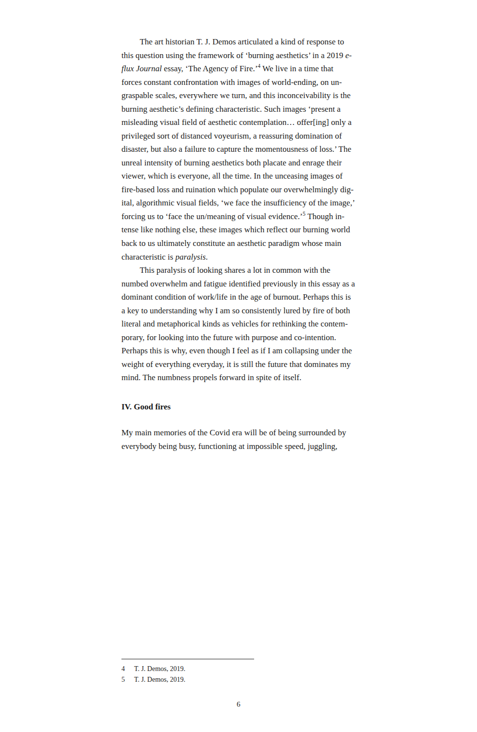The art historian T. J. Demos articulated a kind of response to this question using the framework of ‘burning aesthetics’ in a 2019 e-flux Journal essay, ‘The Agency of Fire.’4 We live in a time that forces constant confrontation with images of world-ending, on ungraspable scales, everywhere we turn, and this inconceivability is the burning aesthetic’s defining characteristic. Such images ‘present a misleading visual field of aesthetic contemplation… offer[ing] only a privileged sort of distanced voyeurism, a reassuring domination of disaster, but also a failure to capture the momentousness of loss.’ The unreal intensity of burning aesthetics both placate and enrage their viewer, which is everyone, all the time. In the unceasing images of fire-based loss and ruination which populate our overwhelmingly digital, algorithmic visual fields, ‘we face the insufficiency of the image,’ forcing us to ‘face the un/meaning of visual evidence.’5 Though intense like nothing else, these images which reflect our burning world back to us ultimately constitute an aesthetic paradigm whose main characteristic is paralysis.
This paralysis of looking shares a lot in common with the numbed overwhelm and fatigue identified previously in this essay as a dominant condition of work/life in the age of burnout. Perhaps this is a key to understanding why I am so consistently lured by fire of both literal and metaphorical kinds as vehicles for rethinking the contemporary, for looking into the future with purpose and co-intention. Perhaps this is why, even though I feel as if I am collapsing under the weight of everything everyday, it is still the future that dominates my mind. The numbness propels forward in spite of itself.
IV. Good fires
My main memories of the Covid era will be of being surrounded by everybody being busy, functioning at impossible speed, juggling,
4 T. J. Demos, 2019.
5 T. J. Demos, 2019.
6